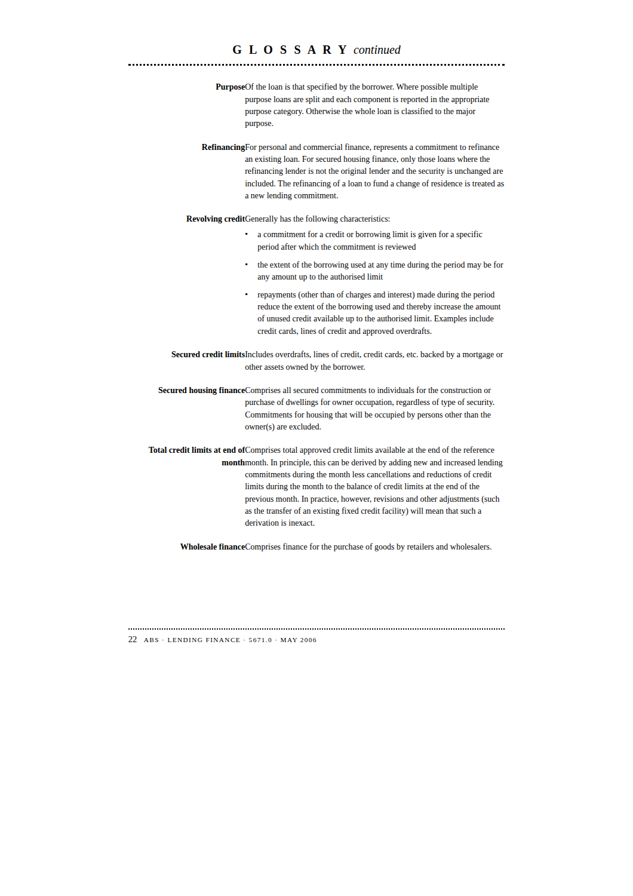G L O S S A R Y continued
| Purpose | Of the loan is that specified by the borrower. Where possible multiple purpose loans are split and each component is reported in the appropriate purpose category. Otherwise the whole loan is classified to the major purpose. |
| Refinancing | For personal and commercial finance, represents a commitment to refinance an existing loan. For secured housing finance, only those loans where the refinancing lender is not the original lender and the security is unchanged are included. The refinancing of a loan to fund a change of residence is treated as a new lending commitment. |
| Revolving credit | Generally has the following characteristics: a commitment for a credit or borrowing limit is given for a specific period after which the commitment is reviewed the extent of the borrowing used at any time during the period may be for any amount up to the authorised limit repayments (other than of charges and interest) made during the period reduce the extent of the borrowing used and thereby increase the amount of unused credit available up to the authorised limit. Examples include credit cards, lines of credit and approved overdrafts. |
| Secured credit limits | Includes overdrafts, lines of credit, credit cards, etc. backed by a mortgage or other assets owned by the borrower. |
| Secured housing finance | Comprises all secured commitments to individuals for the construction or purchase of dwellings for owner occupation, regardless of type of security. Commitments for housing that will be occupied by persons other than the owner(s) are excluded. |
| Total credit limits at end of month | Comprises total approved credit limits available at the end of the reference month. In principle, this can be derived by adding new and increased lending commitments during the month less cancellations and reductions of credit limits during the month to the balance of credit limits at the end of the previous month. In practice, however, revisions and other adjustments (such as the transfer of an existing fixed credit facility) will mean that such a derivation is inexact. |
| Wholesale finance | Comprises finance for the purchase of goods by retailers and wholesalers. |
22 ABS · LENDING FINANCE · 5671.0 · MAY 2006